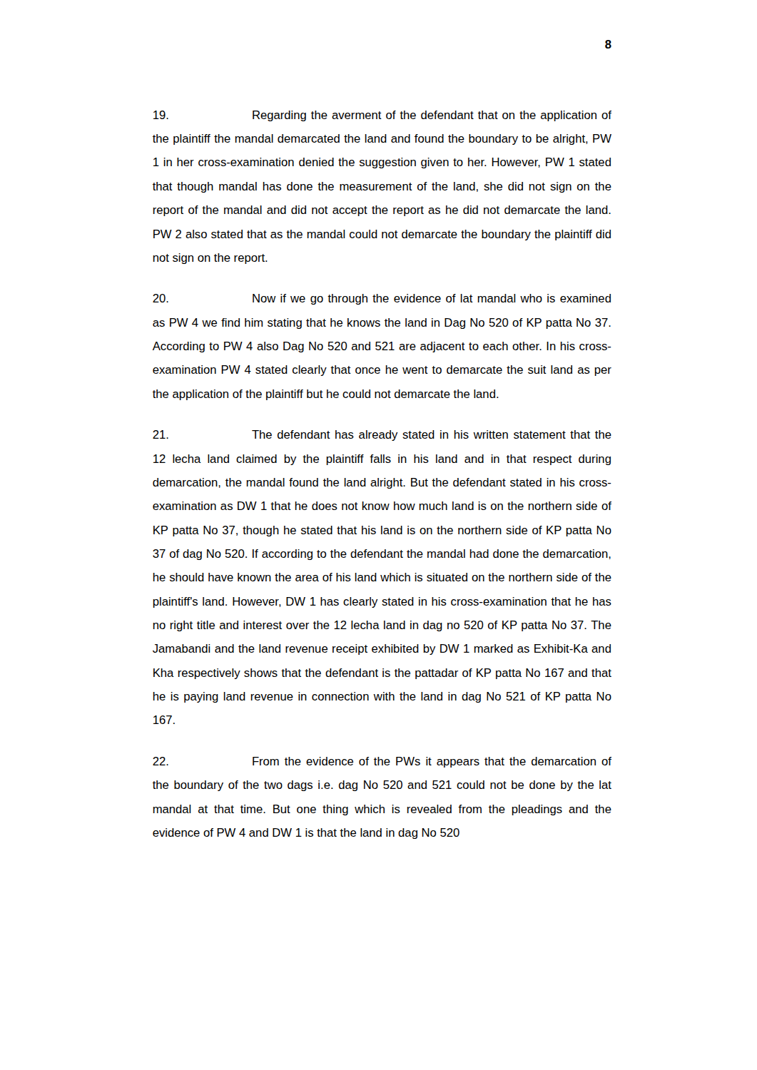8
19. Regarding the averment of the defendant that on the application of the plaintiff the mandal demarcated the land and found the boundary to be alright, PW 1 in her cross-examination denied the suggestion given to her. However, PW 1 stated that though mandal has done the measurement of the land, she did not sign on the report of the mandal and did not accept the report as he did not demarcate the land. PW 2 also stated that as the mandal could not demarcate the boundary the plaintiff did not sign on the report.
20. Now if we go through the evidence of lat mandal who is examined as PW 4 we find him stating that he knows the land in Dag No 520 of KP patta No 37. According to PW 4 also Dag No 520 and 521 are adjacent to each other. In his cross-examination PW 4 stated clearly that once he went to demarcate the suit land as per the application of the plaintiff but he could not demarcate the land.
21. The defendant has already stated in his written statement that the 12 lecha land claimed by the plaintiff falls in his land and in that respect during demarcation, the mandal found the land alright. But the defendant stated in his cross-examination as DW 1 that he does not know how much land is on the northern side of KP patta No 37, though he stated that his land is on the northern side of KP patta No 37 of dag No 520. If according to the defendant the mandal had done the demarcation, he should have known the area of his land which is situated on the northern side of the plaintiff's land. However, DW 1 has clearly stated in his cross-examination that he has no right title and interest over the 12 lecha land in dag no 520 of KP patta No 37. The Jamabandi and the land revenue receipt exhibited by DW 1 marked as Exhibit-Ka and Kha respectively shows that the defendant is the pattadar of KP patta No 167 and that he is paying land revenue in connection with the land in dag No 521 of KP patta No 167.
22. From the evidence of the PWs it appears that the demarcation of the boundary of the two dags i.e. dag No 520 and 521 could not be done by the lat mandal at that time. But one thing which is revealed from the pleadings and the evidence of PW 4 and DW 1 is that the land in dag No 520